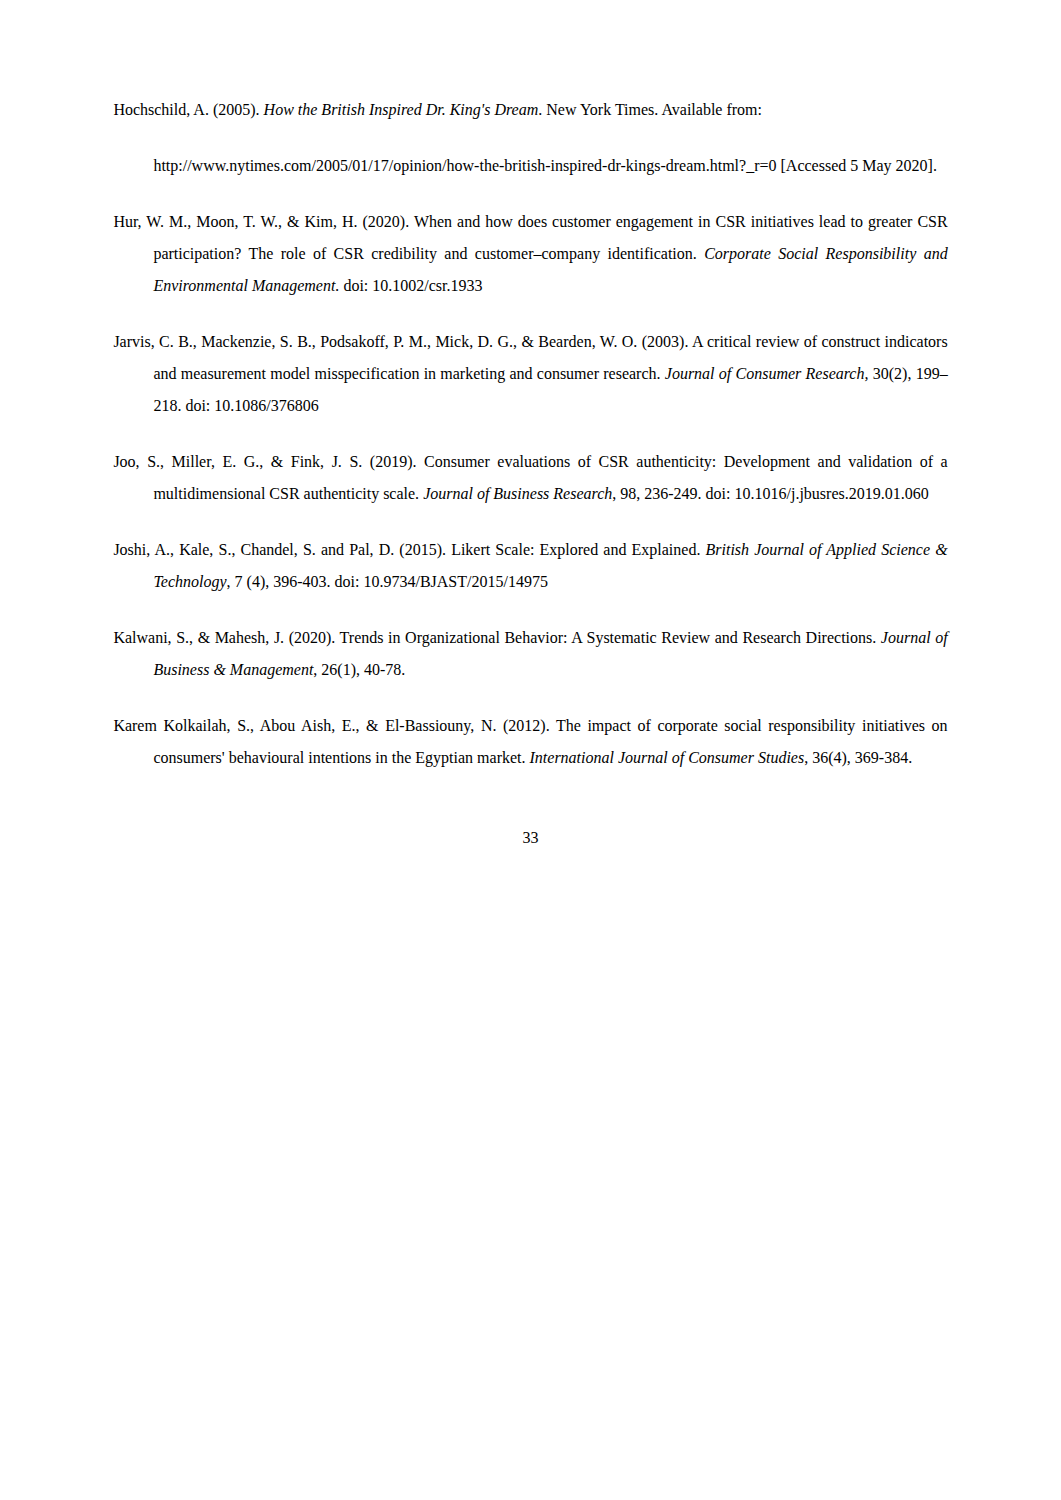Hochschild, A. (2005). How the British Inspired Dr. King's Dream. New York Times. Available from:
http://www.nytimes.com/2005/01/17/opinion/how-the-british-inspired-dr-kings-dream.html?_r=0 [Accessed 5 May 2020].
Hur, W. M., Moon, T. W., & Kim, H. (2020). When and how does customer engagement in CSR initiatives lead to greater CSR participation? The role of CSR credibility and customer–company identification. Corporate Social Responsibility and Environmental Management. doi: 10.1002/csr.1933
Jarvis, C. B., Mackenzie, S. B., Podsakoff, P. M., Mick, D. G., & Bearden, W. O. (2003). A critical review of construct indicators and measurement model misspecification in marketing and consumer research. Journal of Consumer Research, 30(2), 199–218. doi: 10.1086/376806
Joo, S., Miller, E. G., & Fink, J. S. (2019). Consumer evaluations of CSR authenticity: Development and validation of a multidimensional CSR authenticity scale. Journal of Business Research, 98, 236-249. doi: 10.1016/j.jbusres.2019.01.060
Joshi, A., Kale, S., Chandel, S. and Pal, D. (2015). Likert Scale: Explored and Explained. British Journal of Applied Science & Technology, 7 (4), 396-403. doi: 10.9734/BJAST/2015/14975
Kalwani, S., & Mahesh, J. (2020). Trends in Organizational Behavior: A Systematic Review and Research Directions. Journal of Business & Management, 26(1), 40-78.
Karem Kolkailah, S., Abou Aish, E., & El‑Bassiouny, N. (2012). The impact of corporate social responsibility initiatives on consumers' behavioural intentions in the Egyptian market. International Journal of Consumer Studies, 36(4), 369-384.
33